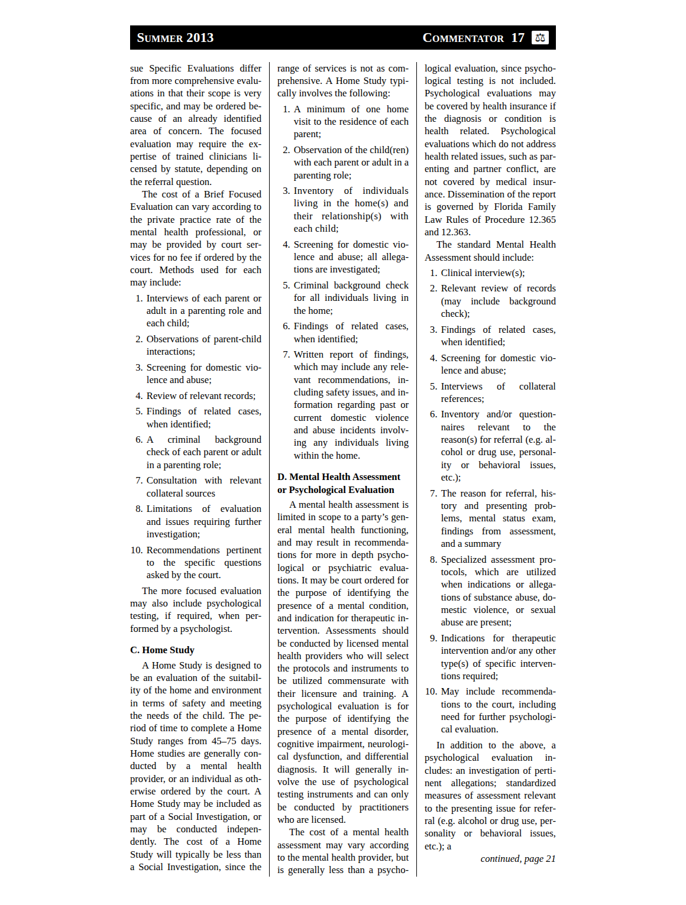Summer 2013
Commentator 17 ⚖
sue Specific Evaluations differ from more comprehensive evaluations in that their scope is very specific, and may be ordered because of an already identified area of concern. The focused evaluation may require the expertise of trained clinicians licensed by statute, depending on the referral question.
The cost of a Brief Focused Evaluation can vary according to the private practice rate of the mental health professional, or may be provided by court services for no fee if ordered by the court. Methods used for each may include:
Interviews of each parent or adult in a parenting role and each child;
Observations of parent-child interactions;
Screening for domestic violence and abuse;
Review of relevant records;
Findings of related cases, when identified;
A criminal background check of each parent or adult in a parenting role;
Consultation with relevant collateral sources
Limitations of evaluation and issues requiring further investigation;
Recommendations pertinent to the specific questions asked by the court.
The more focused evaluation may also include psychological testing, if required, when performed by a psychologist.
C. Home Study
A Home Study is designed to be an evaluation of the suitability of the home and environment in terms of safety and meeting the needs of the child. The period of time to complete a Home Study ranges from 45–75 days. Home studies are generally conducted by a mental health provider, or an individual as otherwise ordered by the court. A Home Study may be included as part of a Social Investigation, or may be conducted independently. The cost of a Home Study will typically be less than a Social Investigation, since the range of services is not as comprehensive. A Home Study typically involves the following:
A minimum of one home visit to the residence of each parent;
Observation of the child(ren) with each parent or adult in a parenting role;
Inventory of individuals living in the home(s) and their relationship(s) with each child;
Screening for domestic violence and abuse; all allegations are investigated;
Criminal background check for all individuals living in the home;
Findings of related cases, when identified;
Written report of findings, which may include any relevant recommendations, including safety issues, and information regarding past or current domestic violence and abuse incidents involving any individuals living within the home.
D. Mental Health Assessment or Psychological Evaluation
A mental health assessment is limited in scope to a party’s general mental health functioning, and may result in recommendations for more in depth psychological or psychiatric evaluations. It may be court ordered for the purpose of identifying the presence of a mental condition, and indication for therapeutic intervention. Assessments should be conducted by licensed mental health providers who will select the protocols and instruments to be utilized commensurate with their licensure and training. A psychological evaluation is for the purpose of identifying the presence of a mental disorder, cognitive impairment, neurological dysfunction, and differential diagnosis. It will generally involve the use of psychological testing instruments and can only be conducted by practitioners who are licensed.
The cost of a mental health assessment may vary according to the mental health provider, but is generally less than a psychological evaluation, since psychological testing is not included. Psychological evaluations may be covered by health insurance if the diagnosis or condition is health related. Psychological evaluations which do not address health related issues, such as parenting and partner conflict, are not covered by medical insurance. Dissemination of the report is governed by Florida Family Law Rules of Procedure 12.365 and 12.363.
The standard Mental Health Assessment should include:
Clinical interview(s);
Relevant review of records (may include background check);
Findings of related cases, when identified;
Screening for domestic violence and abuse;
Interviews of collateral references;
Inventory and/or questionnaires relevant to the reason(s) for referral (e.g. alcohol or drug use, personality or behavioral issues, etc.);
The reason for referral, history and presenting problems, mental status exam, findings from assessment, and a summary
Specialized assessment protocols, which are utilized when indications or allegations of substance abuse, domestic violence, or sexual abuse are present;
Indications for therapeutic intervention and/or any other type(s) of specific interventions required;
May include recommendations to the court, including need for further psychological evaluation.
In addition to the above, a psychological evaluation includes: an investigation of pertinent allegations; standardized measures of assessment relevant to the presenting issue for referral (e.g. alcohol or drug use, personality or behavioral issues, etc.); a
continued, page 21